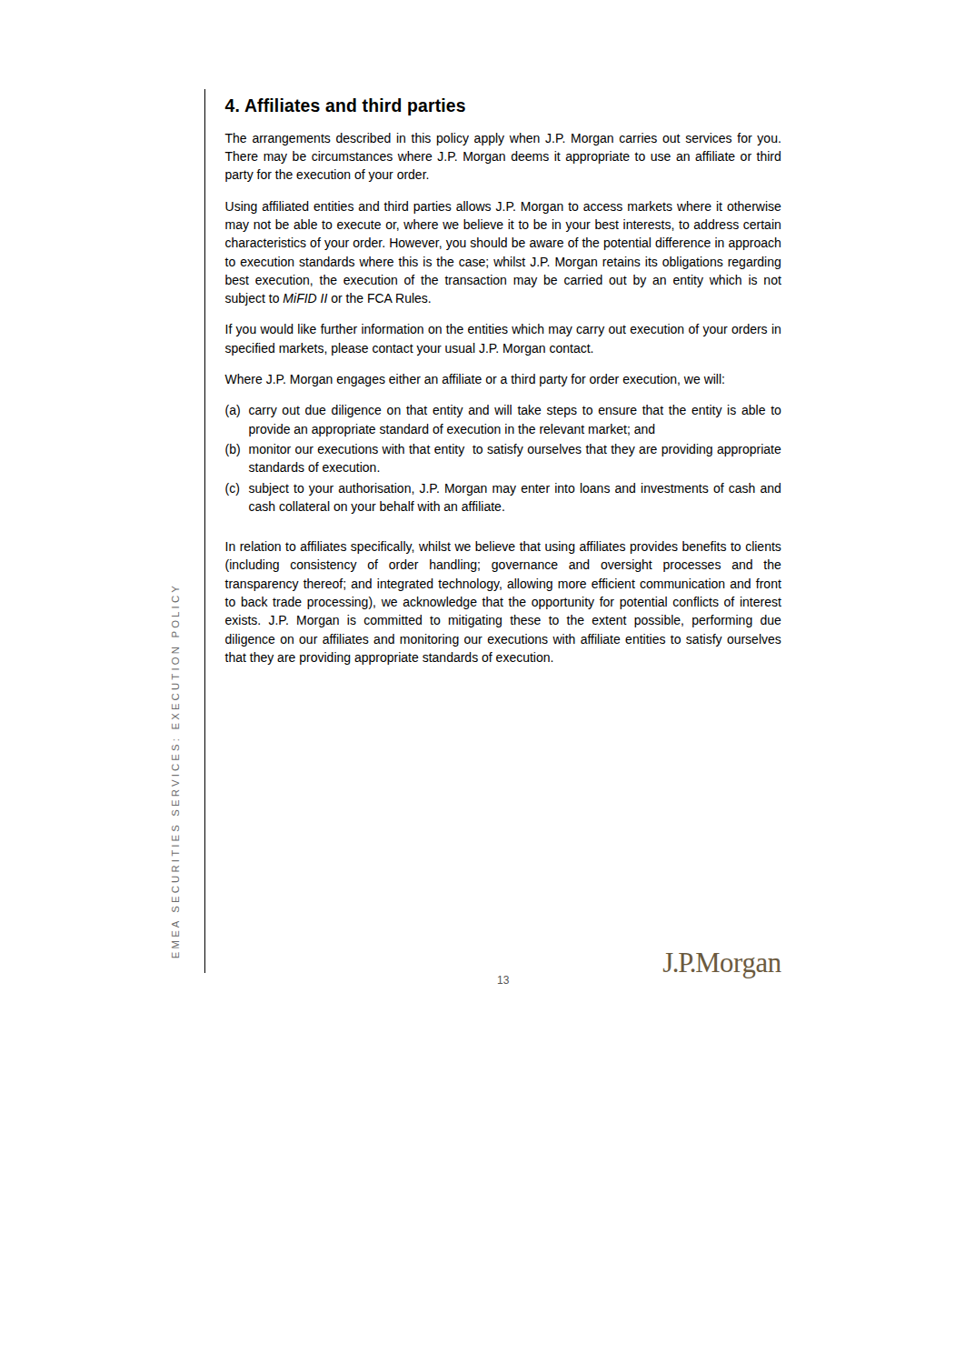EMEA SECURITIES SERVICES: EXECUTION POLICY
4. Affiliates and third parties
The arrangements described in this policy apply when J.P. Morgan carries out services for you. There may be circumstances where J.P. Morgan deems it appropriate to use an affiliate or third party for the execution of your order.
Using affiliated entities and third parties allows J.P. Morgan to access markets where it otherwise may not be able to execute or, where we believe it to be in your best interests, to address certain characteristics of your order. However, you should be aware of the potential difference in approach to execution standards where this is the case; whilst J.P. Morgan retains its obligations regarding best execution, the execution of the transaction may be carried out by an entity which is not subject to MiFID II or the FCA Rules.
If you would like further information on the entities which may carry out execution of your orders in specified markets, please contact your usual J.P. Morgan contact.
Where J.P. Morgan engages either an affiliate or a third party for order execution, we will:
(a) carry out due diligence on that entity and will take steps to ensure that the entity is able to provide an appropriate standard of execution in the relevant market; and
(b) monitor our executions with that entity to satisfy ourselves that they are providing appropriate standards of execution.
(c) subject to your authorisation, J.P. Morgan may enter into loans and investments of cash and cash collateral on your behalf with an affiliate.
In relation to affiliates specifically, whilst we believe that using affiliates provides benefits to clients (including consistency of order handling; governance and oversight processes and the transparency thereof; and integrated technology, allowing more efficient communication and front to back trade processing), we acknowledge that the opportunity for potential conflicts of interest exists. J.P. Morgan is committed to mitigating these to the extent possible, performing due diligence on our affiliates and monitoring our executions with affiliate entities to satisfy ourselves that they are providing appropriate standards of execution.
13
J.P. Morgan